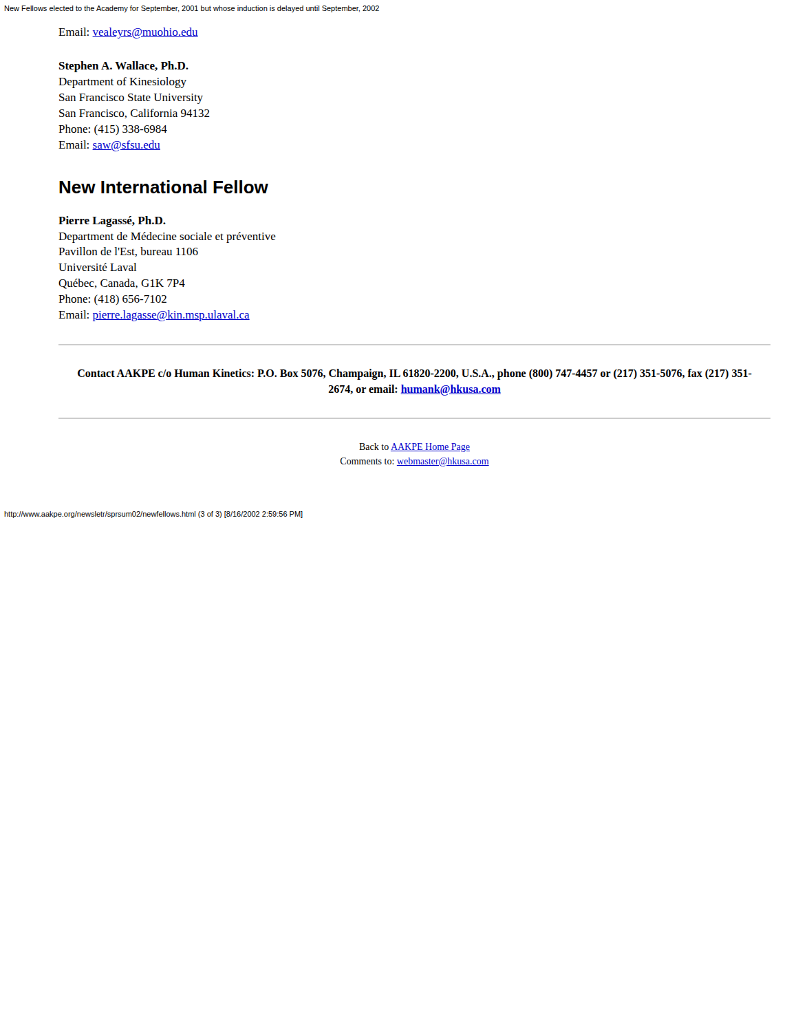New Fellows elected to the Academy for September, 2001 but whose induction is delayed until September, 2002
Email: vealeyrs@muohio.edu
Stephen A. Wallace, Ph.D.
Department of Kinesiology
San Francisco State University
San Francisco, California 94132
Phone: (415) 338-6984
Email: saw@sfsu.edu
New International Fellow
Pierre Lagassé, Ph.D.
Department de Médecine sociale et préventive
Pavillon de l'Est, bureau 1106
Université Laval
Québec, Canada, G1K 7P4
Phone: (418) 656-7102
Email: pierre.lagasse@kin.msp.ulaval.ca
Contact AAKPE c/o Human Kinetics: P.O. Box 5076, Champaign, IL 61820-2200, U.S.A., phone (800) 747-4457 or (217) 351-5076, fax (217) 351-2674, or email: humank@hkusa.com
Back to AAKPE Home Page
Comments to: webmaster@hkusa.com
http://www.aakpe.org/newsletr/sprsum02/newfellows.html (3 of 3) [8/16/2002 2:59:56 PM]